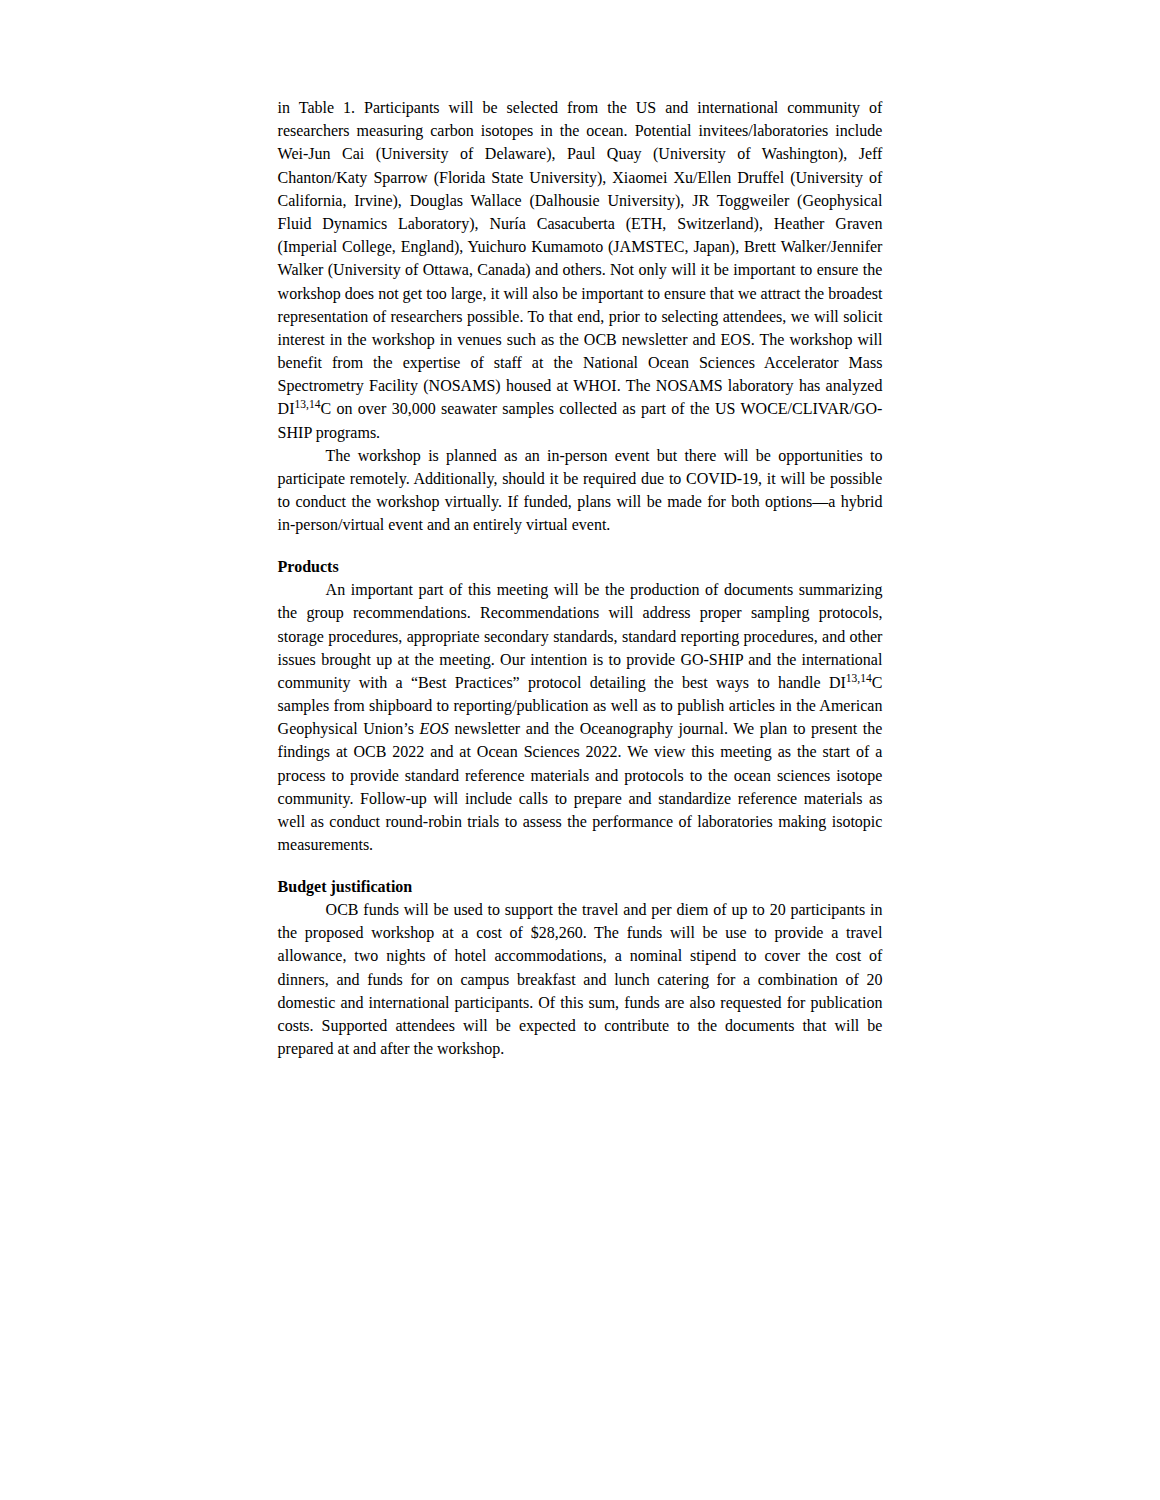in Table 1. Participants will be selected from the US and international community of researchers measuring carbon isotopes in the ocean. Potential invitees/laboratories include Wei-Jun Cai (University of Delaware), Paul Quay (University of Washington), Jeff Chanton/Katy Sparrow (Florida State University), Xiaomei Xu/Ellen Druffel (University of California, Irvine), Douglas Wallace (Dalhousie University), JR Toggweiler (Geophysical Fluid Dynamics Laboratory), Nuría Casacuberta (ETH, Switzerland), Heather Graven (Imperial College, England), Yuichuro Kumamoto (JAMSTEC, Japan), Brett Walker/Jennifer Walker (University of Ottawa, Canada) and others. Not only will it be important to ensure the workshop does not get too large, it will also be important to ensure that we attract the broadest representation of researchers possible. To that end, prior to selecting attendees, we will solicit interest in the workshop in venues such as the OCB newsletter and EOS. The workshop will benefit from the expertise of staff at the National Ocean Sciences Accelerator Mass Spectrometry Facility (NOSAMS) housed at WHOI. The NOSAMS laboratory has analyzed DI13,14C on over 30,000 seawater samples collected as part of the US WOCE/CLIVAR/GO-SHIP programs.
The workshop is planned as an in-person event but there will be opportunities to participate remotely. Additionally, should it be required due to COVID-19, it will be possible to conduct the workshop virtually. If funded, plans will be made for both options—a hybrid in-person/virtual event and an entirely virtual event.
Products
An important part of this meeting will be the production of documents summarizing the group recommendations. Recommendations will address proper sampling protocols, storage procedures, appropriate secondary standards, standard reporting procedures, and other issues brought up at the meeting. Our intention is to provide GO-SHIP and the international community with a “Best Practices” protocol detailing the best ways to handle DI13,14C samples from shipboard to reporting/publication as well as to publish articles in the American Geophysical Union’s EOS newsletter and the Oceanography journal. We plan to present the findings at OCB 2022 and at Ocean Sciences 2022. We view this meeting as the start of a process to provide standard reference materials and protocols to the ocean sciences isotope community. Follow-up will include calls to prepare and standardize reference materials as well as conduct round-robin trials to assess the performance of laboratories making isotopic measurements.
Budget justification
OCB funds will be used to support the travel and per diem of up to 20 participants in the proposed workshop at a cost of $28,260. The funds will be use to provide a travel allowance, two nights of hotel accommodations, a nominal stipend to cover the cost of dinners, and funds for on campus breakfast and lunch catering for a combination of 20 domestic and international participants. Of this sum, funds are also requested for publication costs. Supported attendees will be expected to contribute to the documents that will be prepared at and after the workshop.